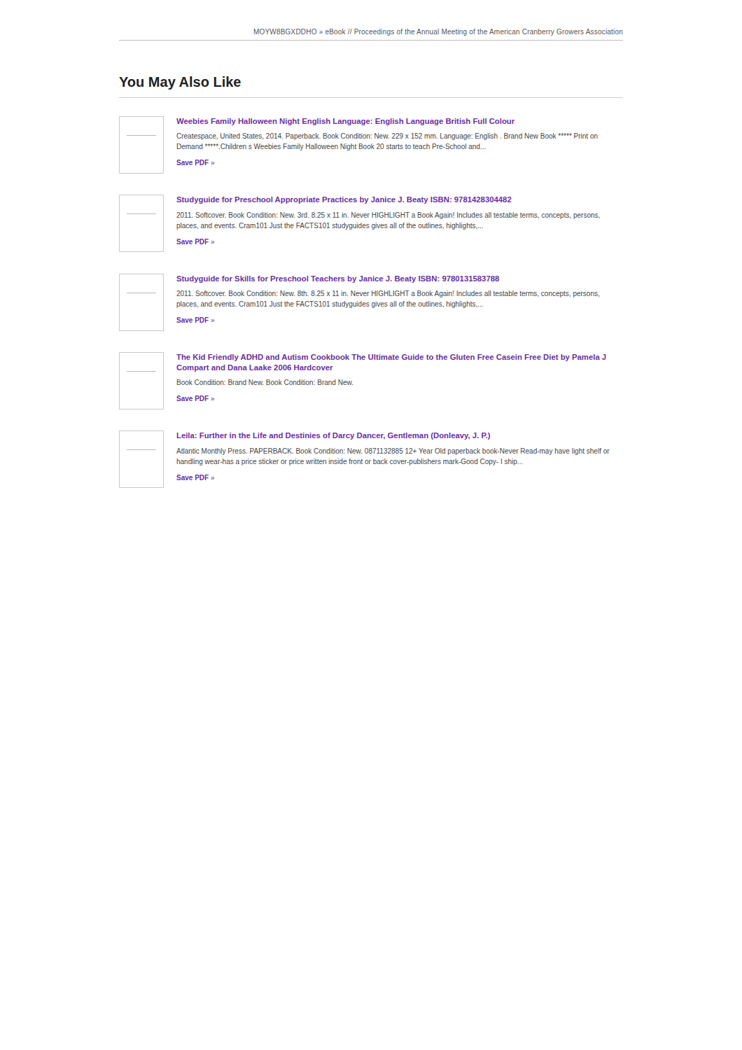MOYW8BGXDDHO » eBook // Proceedings of the Annual Meeting of the American Cranberry Growers Association
You May Also Like
Weebies Family Halloween Night English Language: English Language British Full Colour
Createspace, United States, 2014. Paperback. Book Condition: New. 229 x 152 mm. Language: English . Brand New Book ***** Print on Demand *****.Children s Weebies Family Halloween Night Book 20 starts to teach Pre-School and...
Save PDF »
Studyguide for Preschool Appropriate Practices by Janice J. Beaty ISBN: 9781428304482
2011. Softcover. Book Condition: New. 3rd. 8.25 x 11 in. Never HIGHLIGHT a Book Again! Includes all testable terms, concepts, persons, places, and events. Cram101 Just the FACTS101 studyguides gives all of the outlines, highlights,...
Save PDF »
Studyguide for Skills for Preschool Teachers by Janice J. Beaty ISBN: 9780131583788
2011. Softcover. Book Condition: New. 8th. 8.25 x 11 in. Never HIGHLIGHT a Book Again! Includes all testable terms, concepts, persons, places, and events. Cram101 Just the FACTS101 studyguides gives all of the outlines, highlights,...
Save PDF »
The Kid Friendly ADHD and Autism Cookbook The Ultimate Guide to the Gluten Free Casein Free Diet by Pamela J Compart and Dana Laake 2006 Hardcover
Book Condition: Brand New. Book Condition: Brand New.
Save PDF »
Leila: Further in the Life and Destinies of Darcy Dancer, Gentleman (Donleavy, J. P.)
Atlantic Monthly Press. PAPERBACK. Book Condition: New. 0871132885 12+ Year Old paperback book-Never Read-may have light shelf or handling wear-has a price sticker or price written inside front or back cover-publishers mark-Good Copy- I ship...
Save PDF »